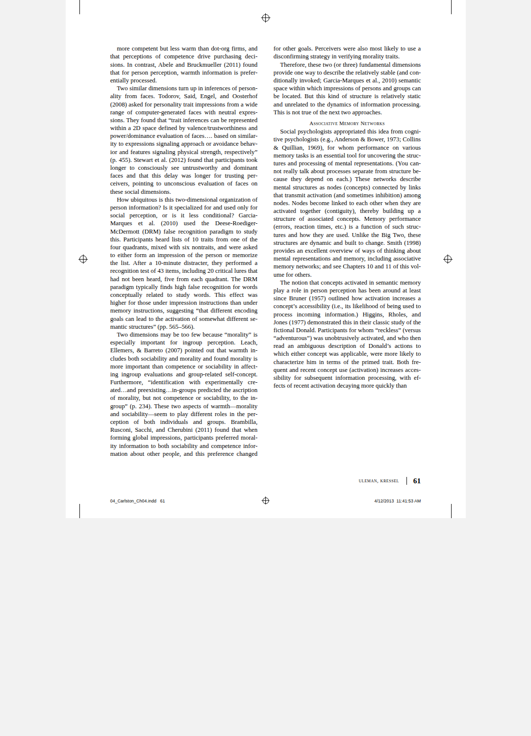more competent but less warm than dot-org firms, and that perceptions of competence drive purchasing decisions. In contrast, Abele and Bruckmueller (2011) found that for person perception, warmth information is preferentially processed.
Two similar dimensions turn up in inferences of personality from faces. Todorov, Said, Engel, and Oosterhof (2008) asked for personality trait impressions from a wide range of computer-generated faces with neutral expressions. They found that “trait inferences can be represented within a 2D space defined by valence/trustworthiness and power/dominance evaluation of faces…. based on similarity to expressions signaling approach or avoidance behavior and features signaling physical strength, respectively” (p. 455). Stewart et al. (2012) found that participants took longer to consciously see untrustworthy and dominant faces and that this delay was longer for trusting perceivers, pointing to unconscious evaluation of faces on these social dimensions.
How ubiquitous is this two-dimensional organization of person information? Is it specialized for and used only for social perception, or is it less conditional? Garcia-Marques et al. (2010) used the Deese-Roediger-McDermott (DRM) false recognition paradigm to study this. Participants heard lists of 10 traits from one of the four quadrants, mixed with six nontraits, and were asked to either form an impression of the person or memorize the list. After a 10-minute distracter, they performed a recognition test of 43 items, including 20 critical lures that had not been heard, five from each quadrant. The DRM paradigm typically finds high false recognition for words conceptually related to study words. This effect was higher for those under impression instructions than under memory instructions, suggesting “that different encoding goals can lead to the activation of somewhat different semantic structures” (pp. 565–566).
Two dimensions may be too few because “morality” is especially important for ingroup perception. Leach, Ellemers, & Barreto (2007) pointed out that warmth includes both sociability and morality and found morality is more important than competence or sociability in affecting ingroup evaluations and group-related self-concept. Furthermore, “identification with experimentally created…and preexisting…in-groups predicted the ascription of morality, but not competence or sociability, to the in-group” (p. 234). These two aspects of warmth—morality and sociability—seem to play different roles in the perception of both individuals and groups. Brambilla, Rusconi, Sacchi, and Cherubini (2011) found that when forming global impressions, participants preferred morality information to both sociability and competence information about other people, and this preference changed for other goals. Perceivers were also most likely to use a disconfirming strategy in verifying morality traits.
Therefore, these two (or three) fundamental dimensions provide one way to describe the relatively stable (and conditionally invoked; Garcia-Marques et al., 2010) semantic space within which impressions of persons and groups can be located. But this kind of structure is relatively static and unrelated to the dynamics of information processing. This is not true of the next two approaches.
Associative Memory Networks
Social psychologists appropriated this idea from cognitive psychologists (e.g., Anderson & Bower, 1973; Collins & Quillian, 1969), for whom performance on various memory tasks is an essential tool for uncovering the structures and processing of mental representations. (You cannot really talk about processes separate from structure because they depend on each.) These networks describe mental structures as nodes (concepts) connected by links that transmit activation (and sometimes inhibition) among nodes. Nodes become linked to each other when they are activated together (contiguity), thereby building up a structure of associated concepts. Memory performance (errors, reaction times, etc.) is a function of such structures and how they are used. Unlike the Big Two, these structures are dynamic and built to change. Smith (1998) provides an excellent overview of ways of thinking about mental representations and memory, including associative memory networks; and see Chapters 10 and 11 of this volume for others.
The notion that concepts activated in semantic memory play a role in person perception has been around at least since Bruner (1957) outlined how activation increases a concept’s accessibility (i.e., its likelihood of being used to process incoming information.) Higgins, Rholes, and Jones (1977) demonstrated this in their classic study of the fictional Donald. Participants for whom “reckless” (versus “adventurous”) was unobtrusively activated, and who then read an ambiguous description of Donald’s actions to which either concept was applicable, were more likely to characterize him in terms of the primed trait. Both frequent and recent concept use (activation) increases accessibility for subsequent information processing, with effects of recent activation decaying more quickly than
uleman, kressel 61
04_Carlston_Ch04.indd 61 4/12/2013 11:41:53 AM